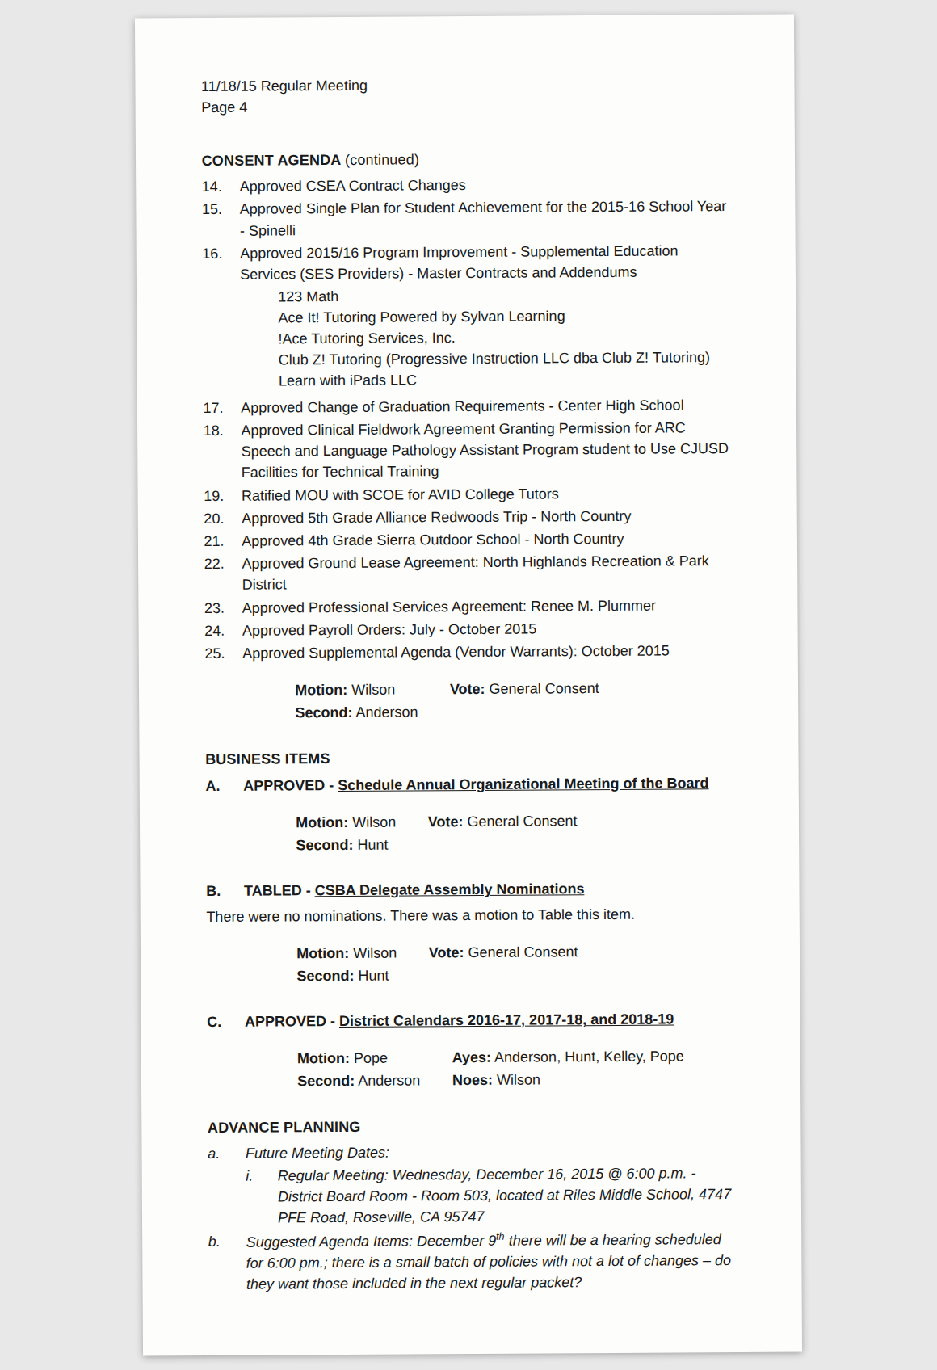11/18/15 Regular Meeting
Page 4
CONSENT AGENDA (continued)
14. Approved CSEA Contract Changes
15. Approved Single Plan for Student Achievement for the 2015-16 School Year - Spinelli
16. Approved 2015/16 Program Improvement - Supplemental Education Services (SES Providers) - Master Contracts and Addendums
123 Math
Ace It! Tutoring Powered by Sylvan Learning
!Ace Tutoring Services, Inc.
Club Z! Tutoring (Progressive Instruction LLC dba Club Z! Tutoring)
Learn with iPads LLC
17. Approved Change of Graduation Requirements - Center High School
18. Approved Clinical Fieldwork Agreement Granting Permission for ARC Speech and Language Pathology Assistant Program student to Use CJUSD Facilities for Technical Training
19. Ratified MOU with SCOE for AVID College Tutors
20. Approved 5th Grade Alliance Redwoods Trip - North Country
21. Approved 4th Grade Sierra Outdoor School - North Country
22. Approved Ground Lease Agreement: North Highlands Recreation & Park District
23. Approved Professional Services Agreement: Renee M. Plummer
24. Approved Payroll Orders: July - October 2015
25. Approved Supplemental Agenda (Vendor Warrants): October 2015
| Motion: Wilson | Vote: General Consent |
| Second: Anderson | |
BUSINESS ITEMS
A. APPROVED - Schedule Annual Organizational Meeting of the Board
| Motion: Wilson | Vote: General Consent |
| Second: Hunt | |
B. TABLED - CSBA Delegate Assembly Nominations
There were no nominations. There was a motion to Table this item.
| Motion: Wilson | Vote: General Consent |
| Second: Hunt | |
C. APPROVED - District Calendars 2016-17, 2017-18, and 2018-19
| Motion: Pope | Ayes: Anderson, Hunt, Kelley, Pope |
| Second: Anderson | Noes: Wilson |
ADVANCE PLANNING
a. Future Meeting Dates:
i. Regular Meeting: Wednesday, December 16, 2015 @ 6:00 p.m. - District Board Room - Room 503, located at Riles Middle School, 4747 PFE Road, Roseville, CA 95747
b. Suggested Agenda Items: December 9th there will be a hearing scheduled for 6:00 pm.; there is a small batch of policies with not a lot of changes – do they want those included in the next regular packet?